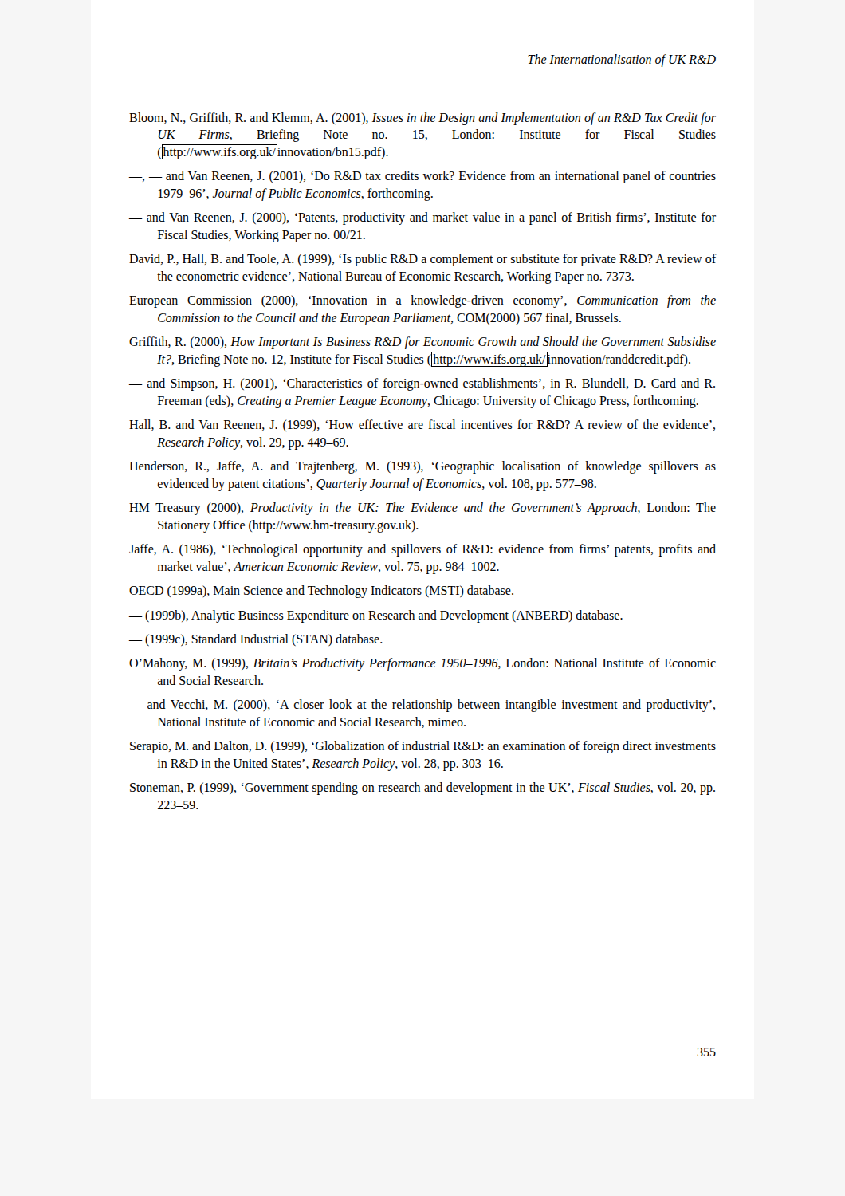The Internationalisation of UK R&D
Bloom, N., Griffith, R. and Klemm, A. (2001), Issues in the Design and Implementation of an R&D Tax Credit for UK Firms, Briefing Note no. 15, London: Institute for Fiscal Studies (http://www.ifs.org.uk/innovation/bn15.pdf).
—, — and Van Reenen, J. (2001), ‘Do R&D tax credits work? Evidence from an international panel of countries 1979–96’, Journal of Public Economics, forthcoming.
— and Van Reenen, J. (2000), ‘Patents, productivity and market value in a panel of British firms’, Institute for Fiscal Studies, Working Paper no. 00/21.
David, P., Hall, B. and Toole, A. (1999), ‘Is public R&D a complement or substitute for private R&D? A review of the econometric evidence’, National Bureau of Economic Research, Working Paper no. 7373.
European Commission (2000), ‘Innovation in a knowledge-driven economy’, Communication from the Commission to the Council and the European Parliament, COM(2000) 567 final, Brussels.
Griffith, R. (2000), How Important Is Business R&D for Economic Growth and Should the Government Subsidise It?, Briefing Note no. 12, Institute for Fiscal Studies (http://www.ifs.org.uk/innovation/randdcredit.pdf).
— and Simpson, H. (2001), ‘Characteristics of foreign-owned establishments’, in R. Blundell, D. Card and R. Freeman (eds), Creating a Premier League Economy, Chicago: University of Chicago Press, forthcoming.
Hall, B. and Van Reenen, J. (1999), ‘How effective are fiscal incentives for R&D? A review of the evidence’, Research Policy, vol. 29, pp. 449–69.
Henderson, R., Jaffe, A. and Trajtenberg, M. (1993), ‘Geographic localisation of knowledge spillovers as evidenced by patent citations’, Quarterly Journal of Economics, vol. 108, pp. 577–98.
HM Treasury (2000), Productivity in the UK: The Evidence and the Government’s Approach, London: The Stationery Office (http://www.hm-treasury.gov.uk).
Jaffe, A. (1986), ‘Technological opportunity and spillovers of R&D: evidence from firms’ patents, profits and market value’, American Economic Review, vol. 75, pp. 984–1002.
OECD (1999a), Main Science and Technology Indicators (MSTI) database.
— (1999b), Analytic Business Expenditure on Research and Development (ANBERD) database.
— (1999c), Standard Industrial (STAN) database.
O’Mahony, M. (1999), Britain’s Productivity Performance 1950–1996, London: National Institute of Economic and Social Research.
— and Vecchi, M. (2000), ‘A closer look at the relationship between intangible investment and productivity’, National Institute of Economic and Social Research, mimeo.
Serapio, M. and Dalton, D. (1999), ‘Globalization of industrial R&D: an examination of foreign direct investments in R&D in the United States’, Research Policy, vol. 28, pp. 303–16.
Stoneman, P. (1999), ‘Government spending on research and development in the UK’, Fiscal Studies, vol. 20, pp. 223–59.
355